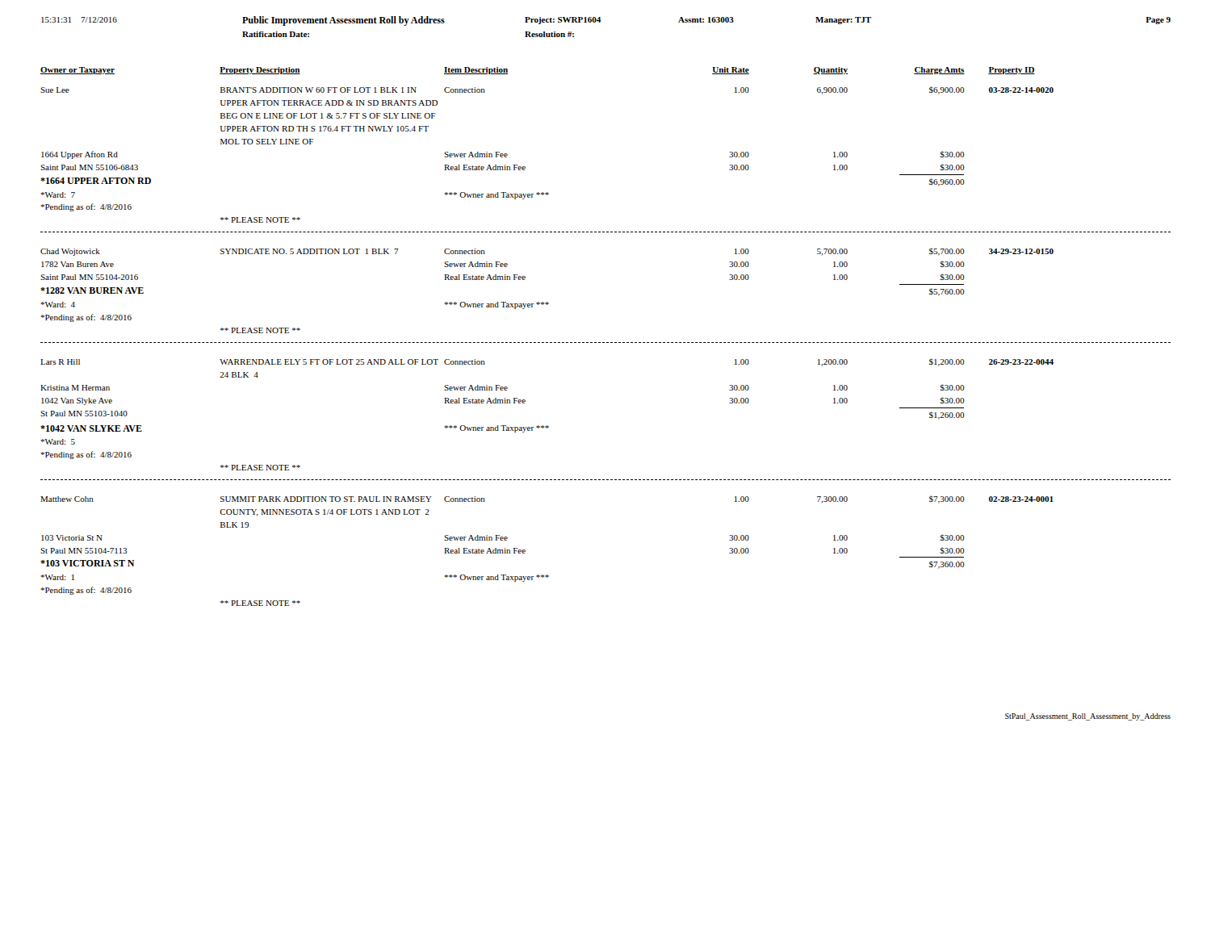15:31:31 7/12/2016
Public Improvement Assessment Roll by Address
Ratification Date:
Project: SWRP1604
Resolution #:
Assmt: 163003
Manager: TJT
Page 9
| Owner or Taxpayer | Property Description | Item Description | Unit Rate | Quantity | Charge Amts | Property ID |
| Sue Lee | BRANT'S ADDITION W 60 FT OF LOT 1 BLK 1 IN UPPER AFTON TERRACE ADD & IN SD BRANTS ADD BEG ON E LINE OF LOT 1 & 5.7 FT S OF SLY LINE OF UPPER AFTON RD TH S 176.4 FT TH NWLY 105.4 FT MOL TO SELY LINE OF | Connection | 1.00 | 6,900.00 | $6,900.00 | 03-28-22-14-0020 |
| 1664 Upper Afton Rd | | Sewer Admin Fee | 30.00 | 1.00 | $30.00 | |
| Saint Paul MN 55106-6843 | | Real Estate Admin Fee | 30.00 | 1.00 | $30.00 | |
| *1664 UPPER AFTON RD | | | | | $6,960.00 | |
| *Ward: 7 | | *** Owner and Taxpayer *** | | | | |
| *Pending as of: 4/8/2016 | | | | | | |
| | ** PLEASE NOTE ** | | | | | |
| Chad Wojtowick | SYNDICATE NO. 5 ADDITION LOT 1 BLK 7 | Connection | 1.00 | 5,700.00 | $5,700.00 | 34-29-23-12-0150 |
| 1782 Van Buren Ave | | Sewer Admin Fee | 30.00 | 1.00 | $30.00 | |
| Saint Paul MN 55104-2016 | | Real Estate Admin Fee | 30.00 | 1.00 | $30.00 | |
| *1282 VAN BUREN AVE | | | | | $5,760.00 | |
| *Ward: 4 | | *** Owner and Taxpayer *** | | | | |
| *Pending as of: 4/8/2016 | | | | | | |
| | ** PLEASE NOTE ** | | | | | |
| Lars R Hill | WARRENDALE ELY 5 FT OF LOT 25 AND ALL OF LOT 24 BLK 4 | Connection | 1.00 | 1,200.00 | $1,200.00 | 26-29-23-22-0044 |
| Kristina M Herman | | Sewer Admin Fee | 30.00 | 1.00 | $30.00 | |
| 1042 Van Slyke Ave | | Real Estate Admin Fee | 30.00 | 1.00 | $30.00 | |
| St Paul MN 55103-1040 | | | | | $1,260.00 | |
| *1042 VAN SLYKE AVE | | *** Owner and Taxpayer *** | | | | |
| *Ward: 5 | | | | | | |
| *Pending as of: 4/8/2016 | | | | | | |
| | ** PLEASE NOTE ** | | | | | |
| Matthew Cohn | SUMMIT PARK ADDITION TO ST. PAUL IN RAMSEY COUNTY, MINNESOTA S 1/4 OF LOTS 1 AND LOT 2 BLK 19 | Connection | 1.00 | 7,300.00 | $7,300.00 | 02-28-23-24-0001 |
| 103 Victoria St N | | Sewer Admin Fee | 30.00 | 1.00 | $30.00 | |
| St Paul MN 55104-7113 | | Real Estate Admin Fee | 30.00 | 1.00 | $30.00 | |
| *103 VICTORIA ST N | | | | | $7,360.00 | |
| *Ward: 1 | | *** Owner and Taxpayer *** | | | | |
| *Pending as of: 4/8/2016 | | | | | | |
| | ** PLEASE NOTE ** | | | | | |
StPaul_Assessment_Roll_Assessment_by_Address